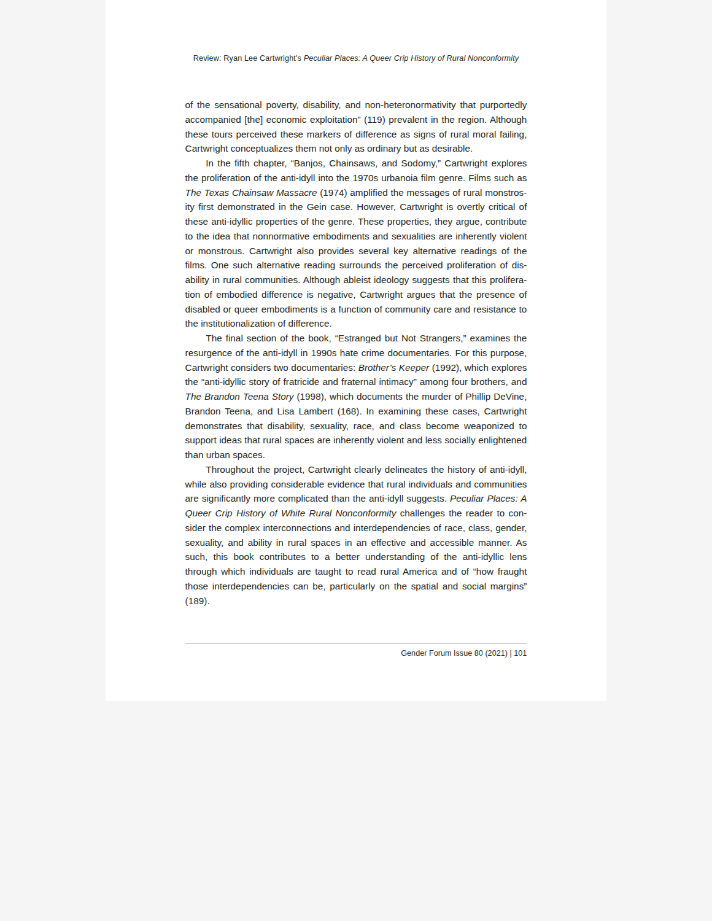Review: Ryan Lee Cartwright's Peculiar Places: A Queer Crip History of Rural Nonconformity
of the sensational poverty, disability, and non-heteronormativity that purportedly accompanied [the] economic exploitation” (119) prevalent in the region. Although these tours perceived these markers of difference as signs of rural moral failing, Cartwright conceptualizes them not only as ordinary but as desirable.
In the fifth chapter, “Banjos, Chainsaws, and Sodomy,” Cartwright explores the proliferation of the anti-idyll into the 1970s urbanoia film genre. Films such as The Texas Chainsaw Massacre (1974) amplified the messages of rural monstrosity first demonstrated in the Gein case. However, Cartwright is overtly critical of these anti-idyllic properties of the genre. These properties, they argue, contribute to the idea that nonnormative embodiments and sexualities are inherently violent or monstrous. Cartwright also provides several key alternative readings of the films. One such alternative reading surrounds the perceived proliferation of disability in rural communities. Although ableist ideology suggests that this proliferation of embodied difference is negative, Cartwright argues that the presence of disabled or queer embodiments is a function of community care and resistance to the institutionalization of difference.
The final section of the book, “Estranged but Not Strangers,” examines the resurgence of the anti-idyll in 1990s hate crime documentaries. For this purpose, Cartwright considers two documentaries: Brother’s Keeper (1992), which explores the “anti-idyllic story of fratricide and fraternal intimacy” among four brothers, and The Brandon Teena Story (1998), which documents the murder of Phillip DeVine, Brandon Teena, and Lisa Lambert (168). In examining these cases, Cartwright demonstrates that disability, sexuality, race, and class become weaponized to support ideas that rural spaces are inherently violent and less socially enlightened than urban spaces.
Throughout the project, Cartwright clearly delineates the history of anti-idyll, while also providing considerable evidence that rural individuals and communities are significantly more complicated than the anti-idyll suggests. Peculiar Places: A Queer Crip History of White Rural Nonconformity challenges the reader to consider the complex interconnections and interdependencies of race, class, gender, sexuality, and ability in rural spaces in an effective and accessible manner. As such, this book contributes to a better understanding of the anti-idyllic lens through which individuals are taught to read rural America and of “how fraught those interdependencies can be, particularly on the spatial and social margins” (189).
Gender Forum Issue 80 (2021) | 101